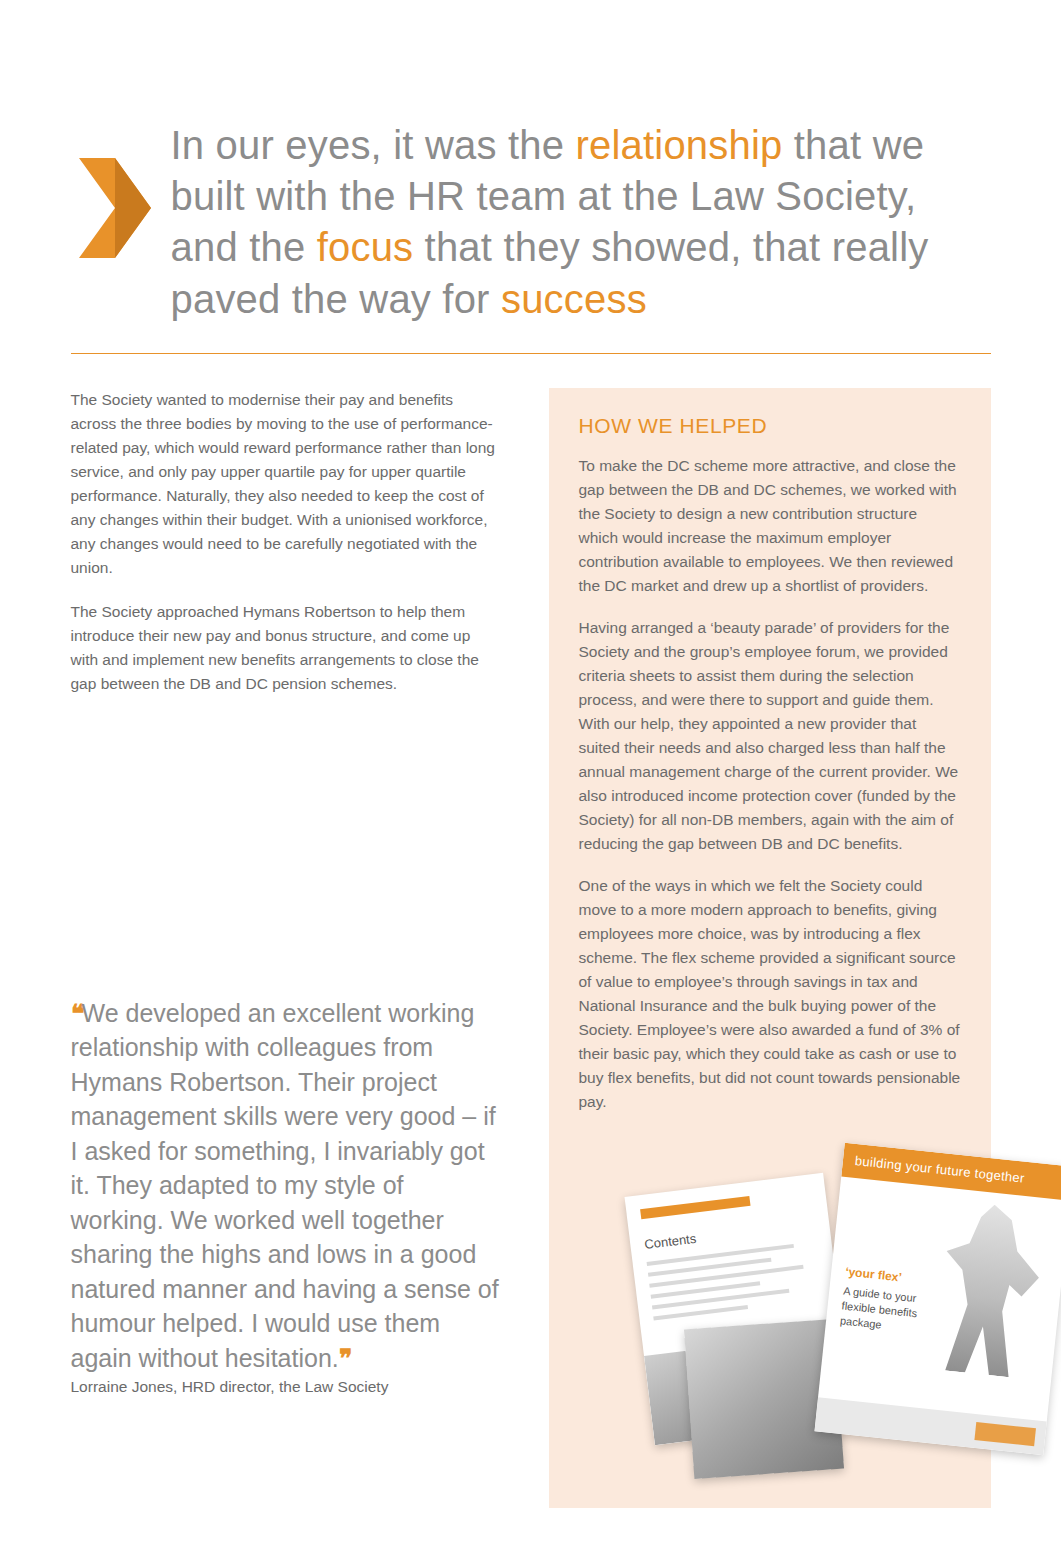In our eyes, it was the relationship that we built with the HR team at the Law Society, and the focus that they showed, that really paved the way for success
The Society wanted to modernise their pay and benefits across the three bodies by moving to the use of performance-related pay, which would reward performance rather than long service, and only pay upper quartile pay for upper quartile performance. Naturally, they also needed to keep the cost of any changes within their budget. With a unionised workforce, any changes would need to be carefully negotiated with the union.
The Society approached Hymans Robertson to help them introduce their new pay and bonus structure, and come up with and implement new benefits arrangements to close the gap between the DB and DC pension schemes.
❝We developed an excellent working relationship with colleagues from Hymans Robertson. Their project management skills were very good – if I asked for something, I invariably got it. They adapted to my style of working. We worked well together sharing the highs and lows in a good natured manner and having a sense of humour helped. I would use them again without hesitation.❞
Lorraine Jones, HRD director, the Law Society
How we helped
To make the DC scheme more attractive, and close the gap between the DB and DC schemes, we worked with the Society to design a new contribution structure which would increase the maximum employer contribution available to employees. We then reviewed the DC market and drew up a shortlist of providers.
Having arranged a ‘beauty parade’ of providers for the Society and the group’s employee forum, we provided criteria sheets to assist them during the selection process, and were there to support and guide them. With our help, they appointed a new provider that suited their needs and also charged less than half the annual management charge of the current provider. We also introduced income protection cover (funded by the Society) for all non-DB members, again with the aim of reducing the gap between DB and DC benefits.
One of the ways in which we felt the Society could move to a more modern approach to benefits, giving employees more choice, was by introducing a flex scheme. The flex scheme provided a significant source of value to employee’s through savings in tax and National Insurance and the bulk buying power of the Society. Employee’s were also awarded a fund of 3% of their basic pay, which they could take as cash or use to buy flex benefits, but did not count towards pensionable pay.
Contents
building your future together
‘your flex’A guide to your flexible benefits package